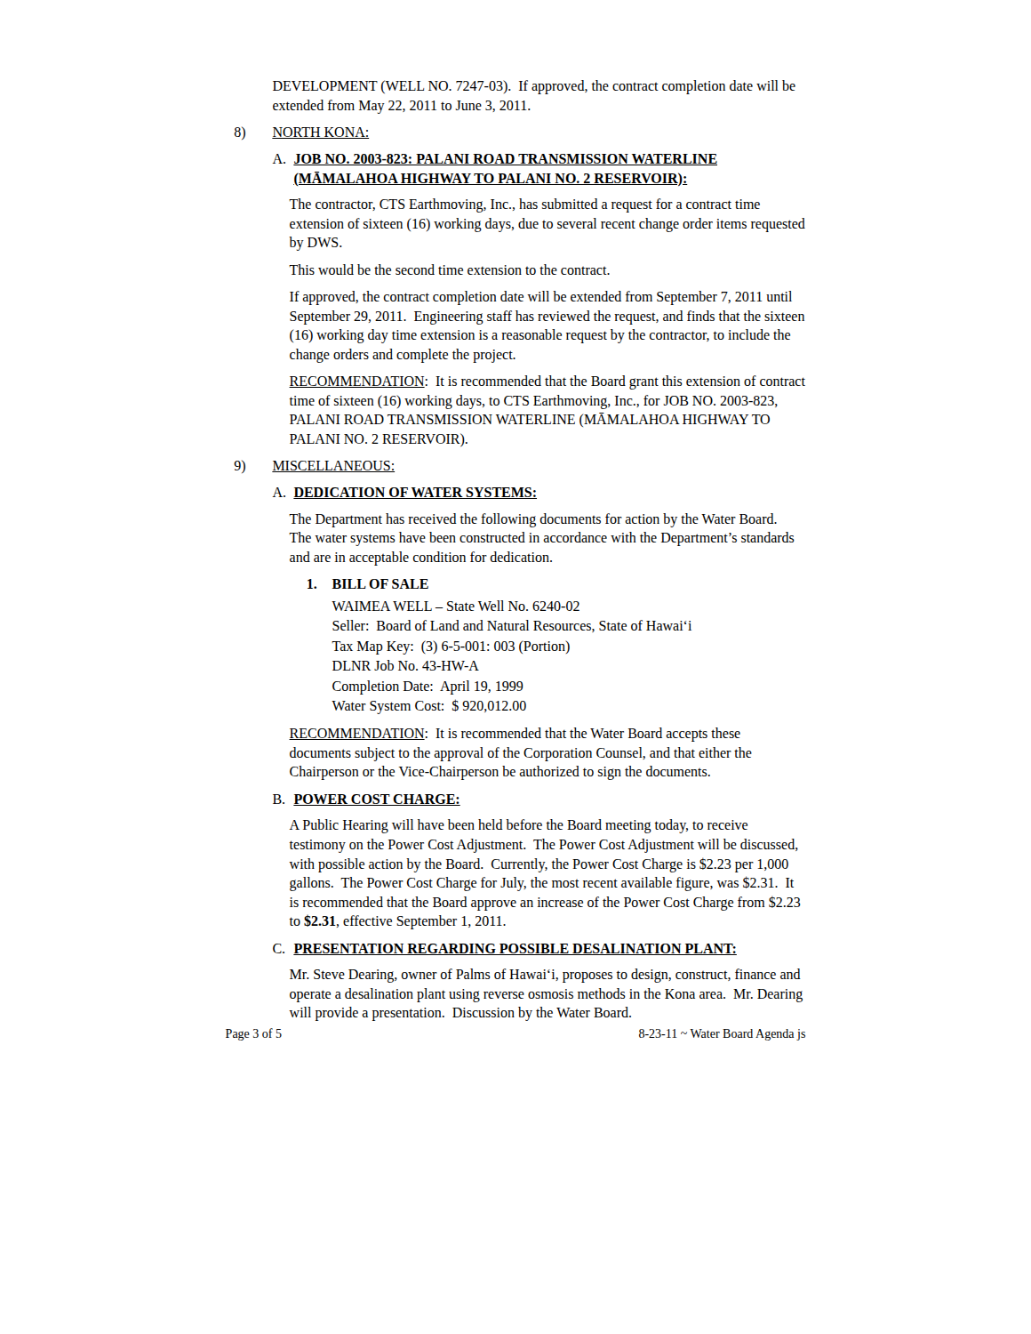DEVELOPMENT (WELL NO. 7247-03). If approved, the contract completion date will be extended from May 22, 2011 to June 3, 2011.
8)
NORTH KONA:
A.
JOB NO. 2003-823: PALANI ROAD TRANSMISSION WATERLINE (MĀMALAHOA HIGHWAY TO PALANI NO. 2 RESERVOIR):
The contractor, CTS Earthmoving, Inc., has submitted a request for a contract time extension of sixteen (16) working days, due to several recent change order items requested by DWS.
This would be the second time extension to the contract.
If approved, the contract completion date will be extended from September 7, 2011 until September 29, 2011. Engineering staff has reviewed the request, and finds that the sixteen (16) working day time extension is a reasonable request by the contractor, to include the change orders and complete the project.
RECOMMENDATION: It is recommended that the Board grant this extension of contract time of sixteen (16) working days, to CTS Earthmoving, Inc., for JOB NO. 2003-823, PALANI ROAD TRANSMISSION WATERLINE (MĀMALAHOA HIGHWAY TO PALANI NO. 2 RESERVOIR).
9)
MISCELLANEOUS:
A.
DEDICATION OF WATER SYSTEMS:
The Department has received the following documents for action by the Water Board. The water systems have been constructed in accordance with the Department’s standards and are in acceptable condition for dedication.
1.
BILL OF SALE
WAIMEA WELL – State Well No. 6240-02
Seller: Board of Land and Natural Resources, State of Hawai‘i
Tax Map Key: (3) 6-5-001: 003 (Portion)
DLNR Job No. 43-HW-A
Completion Date: April 19, 1999
Water System Cost: $ 920,012.00
RECOMMENDATION: It is recommended that the Water Board accepts these documents subject to the approval of the Corporation Counsel, and that either the Chairperson or the Vice-Chairperson be authorized to sign the documents.
B.
POWER COST CHARGE:
A Public Hearing will have been held before the Board meeting today, to receive testimony on the Power Cost Adjustment. The Power Cost Adjustment will be discussed, with possible action by the Board. Currently, the Power Cost Charge is $2.23 per 1,000 gallons. The Power Cost Charge for July, the most recent available figure, was $2.31. It is recommended that the Board approve an increase of the Power Cost Charge from $2.23 to $2.31, effective September 1, 2011.
C.
PRESENTATION REGARDING POSSIBLE DESALINATION PLANT:
Mr. Steve Dearing, owner of Palms of Hawai‘i, proposes to design, construct, finance and operate a desalination plant using reverse osmosis methods in the Kona area. Mr. Dearing will provide a presentation. Discussion by the Water Board.
Page 3 of 5
8-23-11 ~ Water Board Agenda js